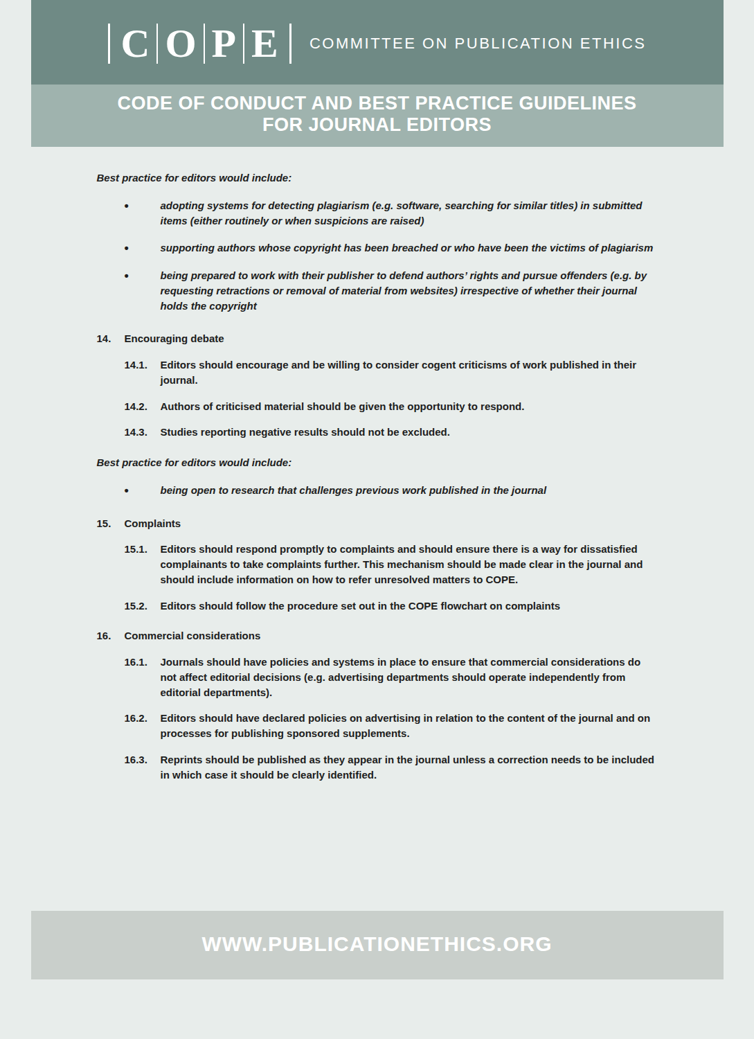COPE COMMITTEE ON PUBLICATION ETHICS
Code of Conduct and Best Practice Guidelines
for Journal Editors
Best practice for editors would include:
adopting systems for detecting plagiarism (e.g. software, searching for similar titles) in submitted items (either routinely or when suspicions are raised)
supporting authors whose copyright has been breached or who have been the victims of plagiarism
being prepared to work with their publisher to defend authors’ rights and pursue offenders (e.g. by requesting retractions or removal of material from websites) irrespective of whether their journal holds the copyright
14. Encouraging debate
14.1. Editors should encourage and be willing to consider cogent criticisms of work published in their journal.
14.2. Authors of criticised material should be given the opportunity to respond.
14.3. Studies reporting negative results should not be excluded.
Best practice for editors would include:
being open to research that challenges previous work published in the journal
15. Complaints
15.1. Editors should respond promptly to complaints and should ensure there is a way for dissatisfied complainants to take complaints further. This mechanism should be made clear in the journal and should include information on how to refer unresolved matters to COPE.
15.2. Editors should follow the procedure set out in the COPE flowchart on complaints
16. Commercial considerations
16.1. Journals should have policies and systems in place to ensure that commercial considerations do not affect editorial decisions (e.g. advertising departments should operate independently from editorial departments).
16.2. Editors should have declared policies on advertising in relation to the content of the journal and on processes for publishing sponsored supplements.
16.3. Reprints should be published as they appear in the journal unless a correction needs to be included in which case it should be clearly identified.
WWW.PUBLICATIONETHICS.ORG